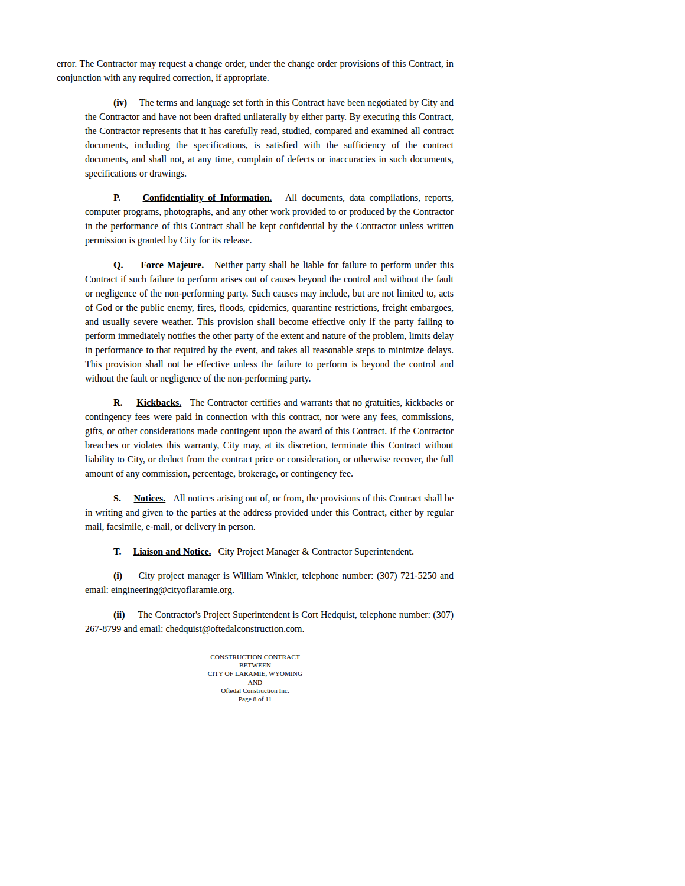error. The Contractor may request a change order, under the change order provisions of this Contract, in conjunction with any required correction, if appropriate.
(iv) The terms and language set forth in this Contract have been negotiated by City and the Contractor and have not been drafted unilaterally by either party. By executing this Contract, the Contractor represents that it has carefully read, studied, compared and examined all contract documents, including the specifications, is satisfied with the sufficiency of the contract documents, and shall not, at any time, complain of defects or inaccuracies in such documents, specifications or drawings.
P. Confidentiality of Information. All documents, data compilations, reports, computer programs, photographs, and any other work provided to or produced by the Contractor in the performance of this Contract shall be kept confidential by the Contractor unless written permission is granted by City for its release.
Q. Force Majeure. Neither party shall be liable for failure to perform under this Contract if such failure to perform arises out of causes beyond the control and without the fault or negligence of the non-performing party. Such causes may include, but are not limited to, acts of God or the public enemy, fires, floods, epidemics, quarantine restrictions, freight embargoes, and usually severe weather. This provision shall become effective only if the party failing to perform immediately notifies the other party of the extent and nature of the problem, limits delay in performance to that required by the event, and takes all reasonable steps to minimize delays. This provision shall not be effective unless the failure to perform is beyond the control and without the fault or negligence of the non-performing party.
R. Kickbacks. The Contractor certifies and warrants that no gratuities, kickbacks or contingency fees were paid in connection with this contract, nor were any fees, commissions, gifts, or other considerations made contingent upon the award of this Contract. If the Contractor breaches or violates this warranty, City may, at its discretion, terminate this Contract without liability to City, or deduct from the contract price or consideration, or otherwise recover, the full amount of any commission, percentage, brokerage, or contingency fee.
S. Notices. All notices arising out of, or from, the provisions of this Contract shall be in writing and given to the parties at the address provided under this Contract, either by regular mail, facsimile, e-mail, or delivery in person.
T. Liaison and Notice. City Project Manager & Contractor Superintendent.
(i) City project manager is William Winkler, telephone number: (307) 721-5250 and email: eingineering@cityoflaramie.org.
(ii) The Contractor's Project Superintendent is Cort Hedquist, telephone number: (307) 267-8799 and email: chedquist@oftedalconstruction.com.
CONSTRUCTION CONTRACT
BETWEEN
CITY OF LARAMIE, WYOMING
AND
Oftedal Construction Inc.
Page 8 of 11